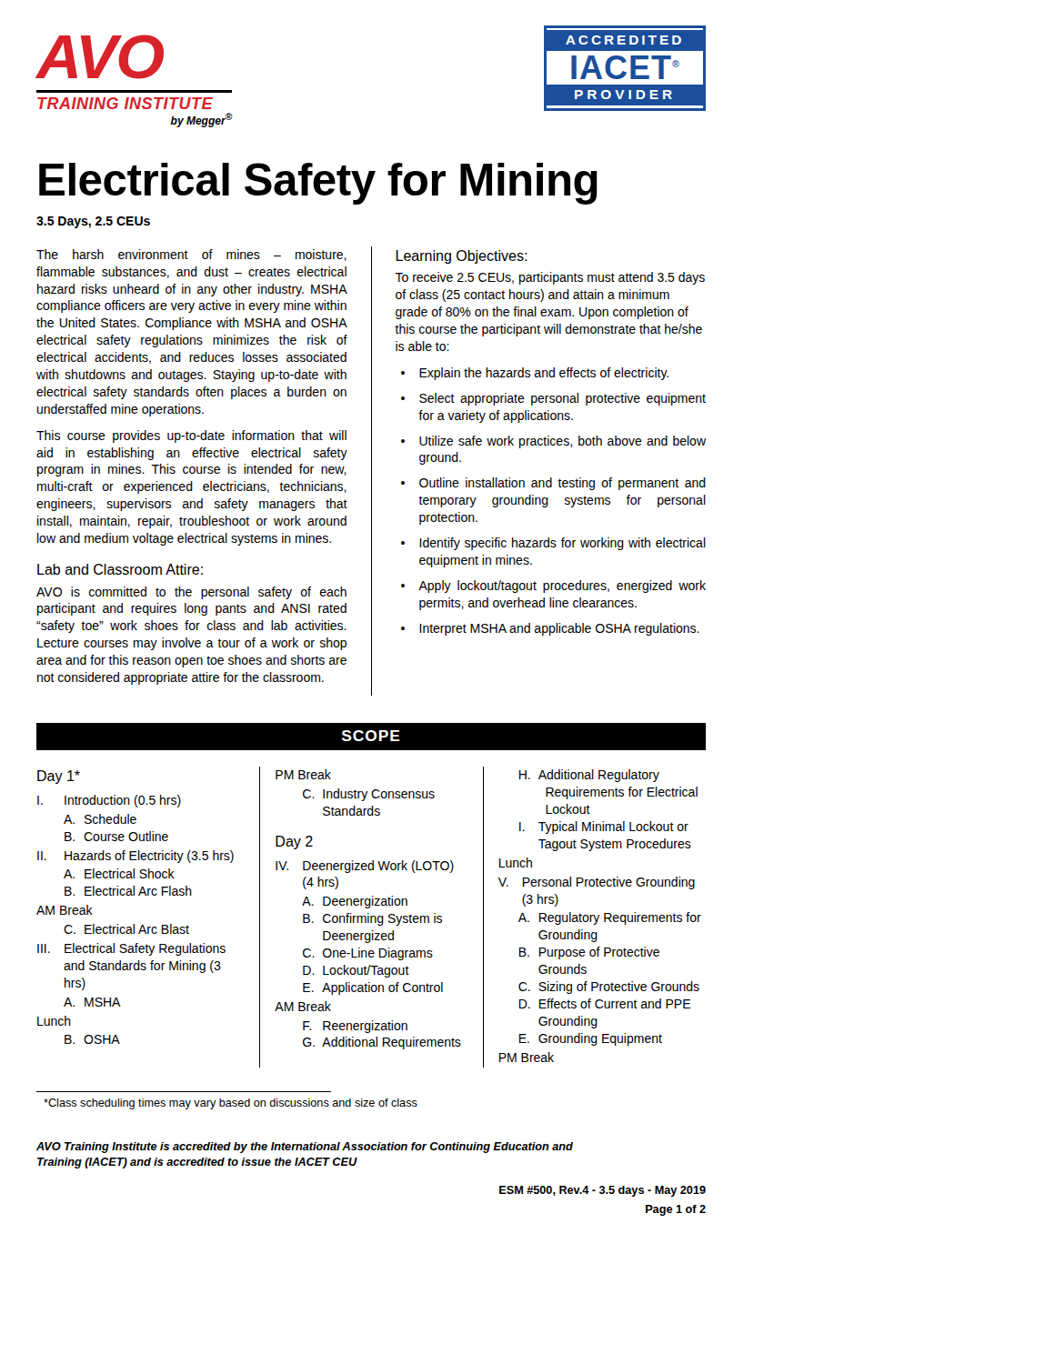AVO
TRAINING INSTITUTE by Megger®
ACCREDITED
IACET®
PROVIDER
Electrical Safety for Mining
3.5 Days, 2.5 CEUs
The harsh environment of mines – moisture, flammable substances, and dust – creates electrical hazard risks unheard of in any other industry. MSHA compliance officers are very active in every mine within the United States. Compliance with MSHA and OSHA electrical safety regulations minimizes the risk of electrical accidents, and reduces losses associated with shutdowns and outages. Staying up-to-date with electrical safety standards often places a burden on understaffed mine operations.
This course provides up-to-date information that will aid in establishing an effective electrical safety program in mines. This course is intended for new, multi-craft or experienced electricians, technicians, engineers, supervisors and safety managers that install, maintain, repair, troubleshoot or work around low and medium voltage electrical systems in mines.
Lab and Classroom Attire:
AVO is committed to the personal safety of each participant and requires long pants and ANSI rated “safety toe” work shoes for class and lab activities. Lecture courses may involve a tour of a work or shop area and for this reason open toe shoes and shorts are not considered appropriate attire for the classroom.
Learning Objectives:
To receive 2.5 CEUs, participants must attend 3.5 days of class (25 contact hours) and attain a minimum grade of 80% on the final exam. Upon completion of this course the participant will demonstrate that he/she is able to:
Explain the hazards and effects of electricity.
Select appropriate personal protective equipment for a variety of applications.
Utilize safe work practices, both above and below ground.
Outline installation and testing of permanent and temporary grounding systems for personal protection.
Identify specific hazards for working with electrical equipment in mines.
Apply lockout/tagout procedures, energized work permits, and overhead line clearances.
Interpret MSHA and applicable OSHA regulations.
SCOPE
Day 1*
I. Introduction (0.5 hrs)
A. Schedule
B. Course Outline
II. Hazards of Electricity (3.5 hrs)
A. Electrical Shock
B. Electrical Arc Flash
AM Break
C. Electrical Arc Blast
III. Electrical Safety Regulations
and Standards for Mining (3 hrs)
A. MSHA
Lunch
B. OSHA
PM Break
C. Industry Consensus Standards
Day 2
IV. Deenergized Work (LOTO) (4 hrs)
A. Deenergization
B. Confirming System is
Deenergized
C. One-Line Diagrams
D. Lockout/Tagout
E. Application of Control
AM Break
F. Reenergization
G. Additional Requirements
H. Additional Regulatory
Requirements for Electrical
Lockout
I. Typical Minimal Lockout or
Tagout System Procedures
Lunch
V. Personal Protective Grounding
(3 hrs)
A. Regulatory Requirements for
Grounding
B. Purpose of Protective Grounds
C. Sizing of Protective Grounds
D. Effects of Current and PPE
Grounding
E. Grounding Equipment
PM Break
*Class scheduling times may vary based on discussions and size of class
AVO Training Institute is accredited by the International Association for Continuing Education and
Training (IACET) and is accredited to issue the IACET CEU
ESM #500, Rev.4 - 3.5 days - May 2019
Page 1 of 2